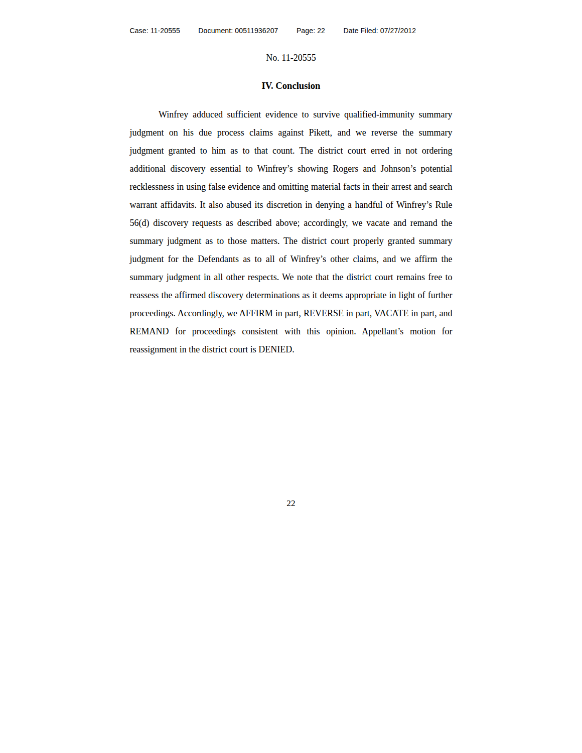Case: 11-20555 Document: 00511936207 Page: 22 Date Filed: 07/27/2012
No. 11-20555
IV. Conclusion
Winfrey adduced sufficient evidence to survive qualified-immunity summary judgment on his due process claims against Pikett, and we reverse the summary judgment granted to him as to that count. The district court erred in not ordering additional discovery essential to Winfrey’s showing Rogers and Johnson’s potential recklessness in using false evidence and omitting material facts in their arrest and search warrant affidavits. It also abused its discretion in denying a handful of Winfrey’s Rule 56(d) discovery requests as described above; accordingly, we vacate and remand the summary judgment as to those matters. The district court properly granted summary judgment for the Defendants as to all of Winfrey’s other claims, and we affirm the summary judgment in all other respects. We note that the district court remains free to reassess the affirmed discovery determinations as it deems appropriate in light of further proceedings. Accordingly, we AFFIRM in part, REVERSE in part, VACATE in part, and REMAND for proceedings consistent with this opinion. Appellant’s motion for reassignment in the district court is DENIED.
22